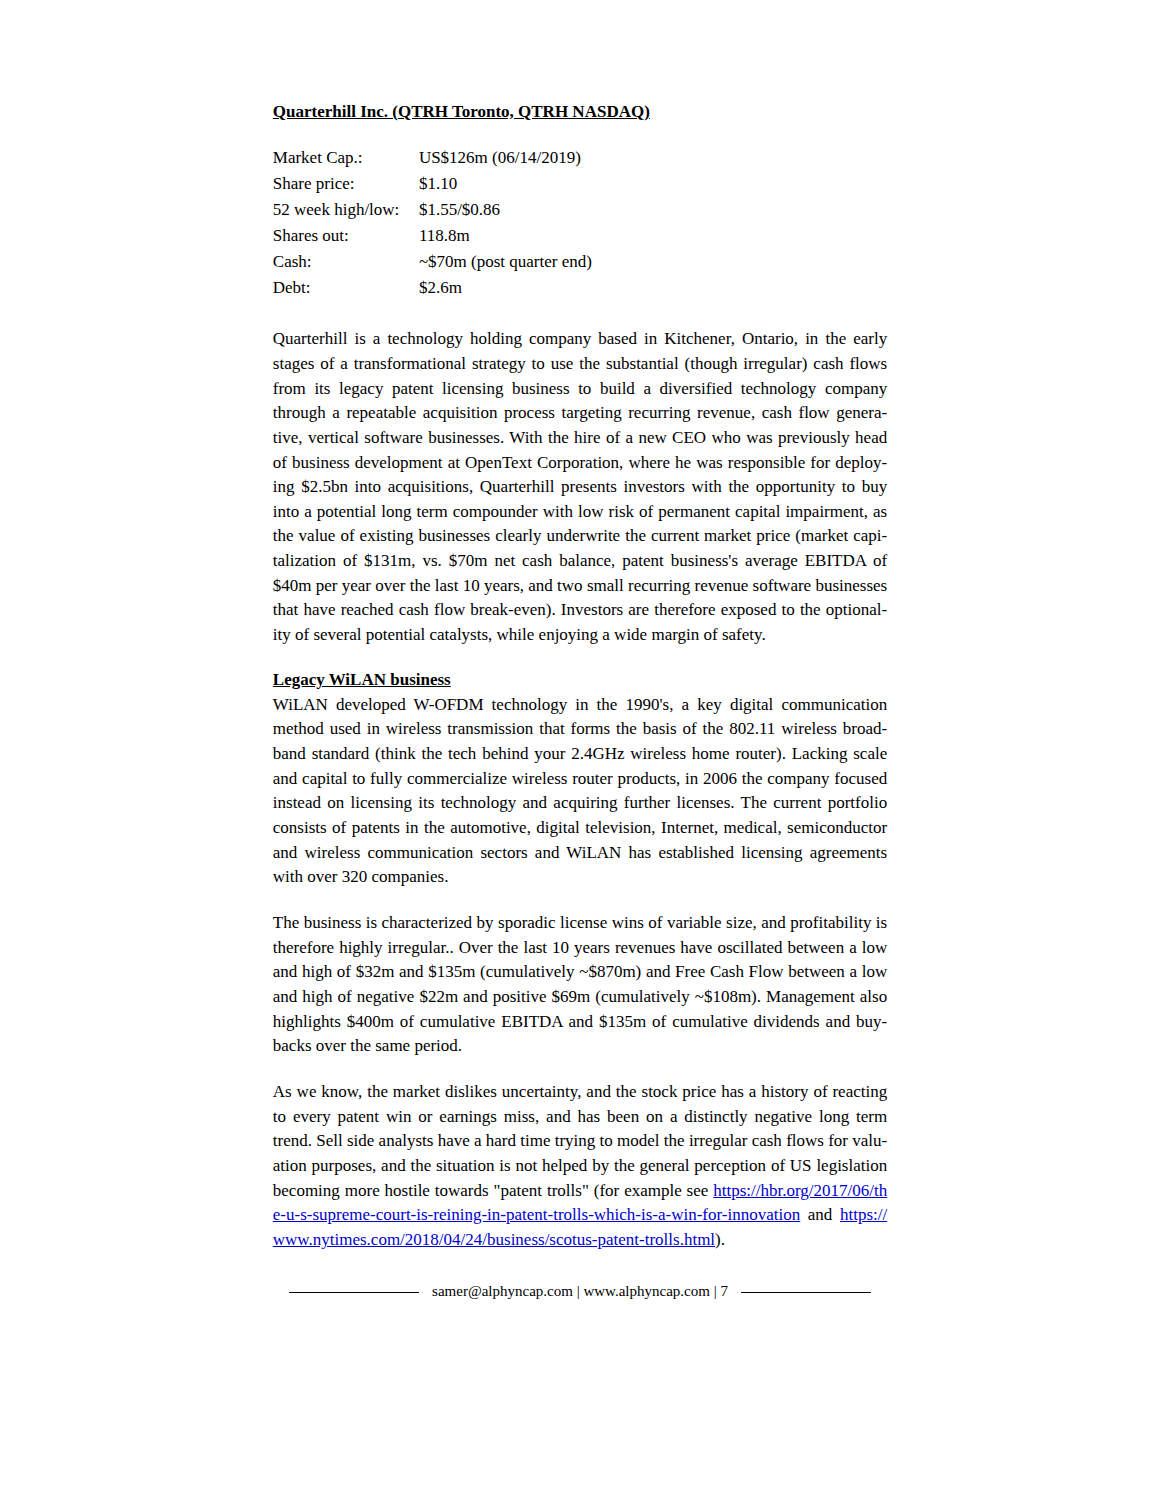Quarterhill Inc. (QTRH Toronto, QTRH NASDAQ)
| Market Cap.: | US$126m (06/14/2019) |
| Share price: | $1.10 |
| 52 week high/low: | $1.55/$0.86 |
| Shares out: | 118.8m |
| Cash: | ~$70m (post quarter end) |
| Debt: | $2.6m |
Quarterhill is a technology holding company based in Kitchener, Ontario, in the early stages of a transformational strategy to use the substantial (though irregular) cash flows from its legacy patent licensing business to build a diversified technology company through a repeatable acquisition process targeting recurring revenue, cash flow generative, vertical software businesses. With the hire of a new CEO who was previously head of business development at OpenText Corporation, where he was responsible for deploying $2.5bn into acquisitions, Quarterhill presents investors with the opportunity to buy into a potential long term compounder with low risk of permanent capital impairment, as the value of existing businesses clearly underwrite the current market price (market capitalization of $131m, vs. $70m net cash balance, patent business's average EBITDA of $40m per year over the last 10 years, and two small recurring revenue software businesses that have reached cash flow break-even). Investors are therefore exposed to the optionality of several potential catalysts, while enjoying a wide margin of safety.
Legacy WiLAN business
WiLAN developed W-OFDM technology in the 1990's, a key digital communication method used in wireless transmission that forms the basis of the 802.11 wireless broadband standard (think the tech behind your 2.4GHz wireless home router). Lacking scale and capital to fully commercialize wireless router products, in 2006 the company focused instead on licensing its technology and acquiring further licenses. The current portfolio consists of patents in the automotive, digital television, Internet, medical, semiconductor and wireless communication sectors and WiLAN has established licensing agreements with over 320 companies.
The business is characterized by sporadic license wins of variable size, and profitability is therefore highly irregular.. Over the last 10 years revenues have oscillated between a low and high of $32m and $135m (cumulatively ~$870m) and Free Cash Flow between a low and high of negative $22m and positive $69m (cumulatively ~$108m). Management also highlights $400m of cumulative EBITDA and $135m of cumulative dividends and buybacks over the same period.
As we know, the market dislikes uncertainty, and the stock price has a history of reacting to every patent win or earnings miss, and has been on a distinctly negative long term trend. Sell side analysts have a hard time trying to model the irregular cash flows for valuation purposes, and the situation is not helped by the general perception of US legislation becoming more hostile towards "patent trolls" (for example see https://hbr.org/2017/06/the-u-s-supreme-court-is-reining-in-patent-trolls-which-is-a-win-for-innovation and https://www.nytimes.com/2018/04/24/business/scotus-patent-trolls.html).
samer@alphyncap.com | www.alphyncap.com | 7